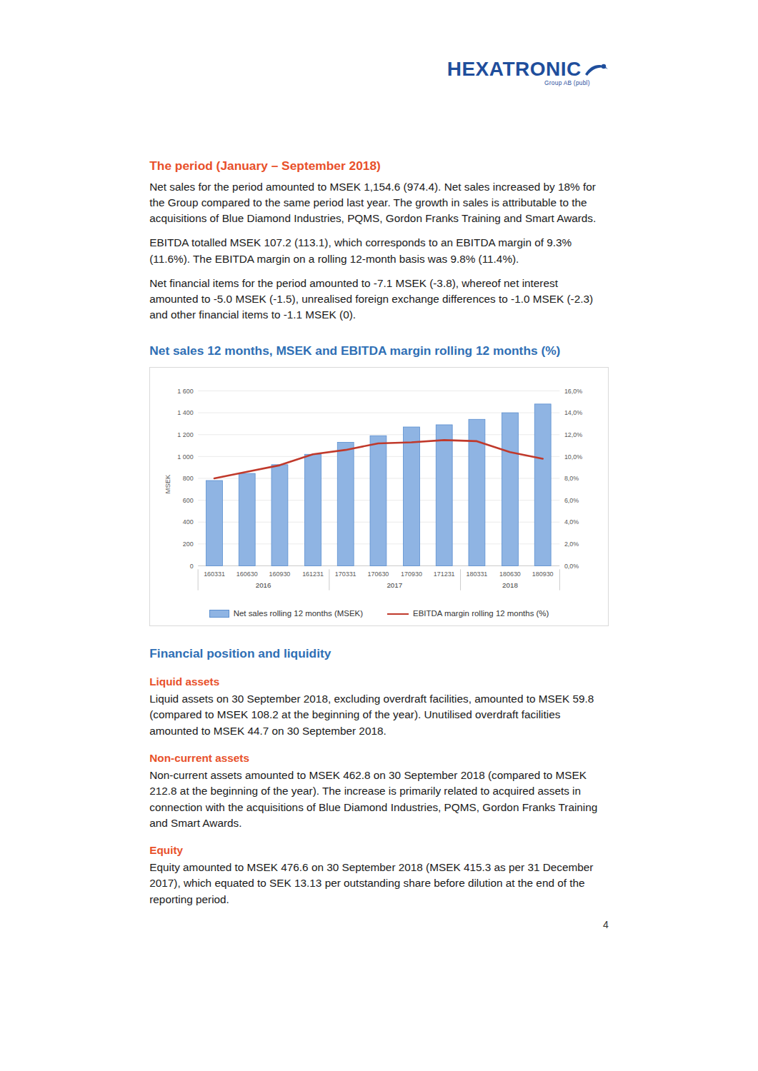HEXATRONIC
Group AB (publ)
The period (January – September 2018)
Net sales for the period amounted to MSEK 1,154.6 (974.4). Net sales increased by 18% for the Group compared to the same period last year. The growth in sales is attributable to the acquisitions of Blue Diamond Industries, PQMS, Gordon Franks Training and Smart Awards.
EBITDA totalled MSEK 107.2 (113.1), which corresponds to an EBITDA margin of 9.3% (11.6%). The EBITDA margin on a rolling 12-month basis was 9.8% (11.4%).
Net financial items for the period amounted to -7.1 MSEK (-3.8), whereof net interest amounted to -5.0 MSEK (-1.5), unrealised foreign exchange differences to -1.0 MSEK (-2.3) and other financial items to -1.1 MSEK (0).
Net sales 12 months, MSEK and EBITDA margin rolling 12 months (%)
0 200 400 600 800 1 000 1 200 1 400 1 600 MSEK 0,0% 2,0% 4,0% 6,0% 8,0% 10,0% 12,0% 14,0% 16,0% 160331 160630 160930 161231 170331 170630 170930 171231 180331 180630 180930 2016 2017 2018
Net sales rolling 12 months (MSEK)
EBITDA margin rolling 12 months (%)
Financial position and liquidity
Liquid assets
Liquid assets on 30 September 2018, excluding overdraft facilities, amounted to MSEK 59.8 (compared to MSEK 108.2 at the beginning of the year). Unutilised overdraft facilities amounted to MSEK 44.7 on 30 September 2018.
Non-current assets
Non-current assets amounted to MSEK 462.8 on 30 September 2018 (compared to MSEK 212.8 at the beginning of the year). The increase is primarily related to acquired assets in connection with the acquisitions of Blue Diamond Industries, PQMS, Gordon Franks Training and Smart Awards.
Equity
Equity amounted to MSEK 476.6 on 30 September 2018 (MSEK 415.3 as per 31 December 2017), which equated to SEK 13.13 per outstanding share before dilution at the end of the reporting period.
4